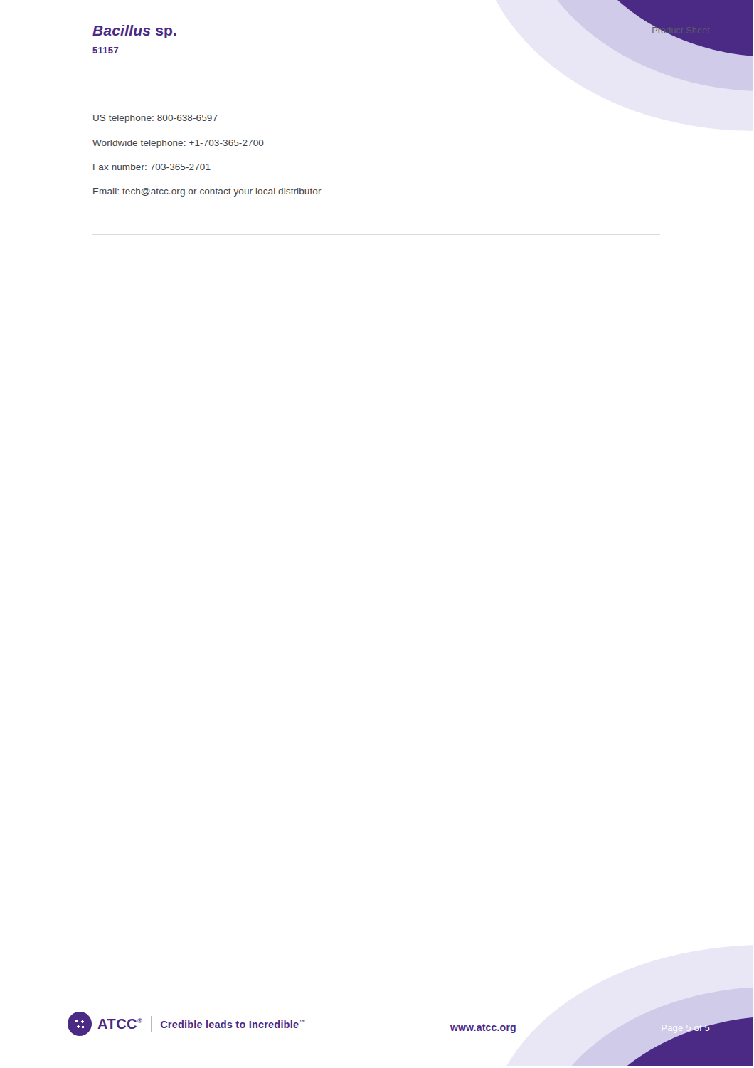Bacillus sp.
51157
Product Sheet
US telephone: 800-638-6597
Worldwide telephone: +1-703-365-2700
Fax number: 703-365-2701
Email: tech@atcc.org or contact your local distributor
ATCC®
Credible leads to Incredible™
www.atcc.org
Page 5 of 5